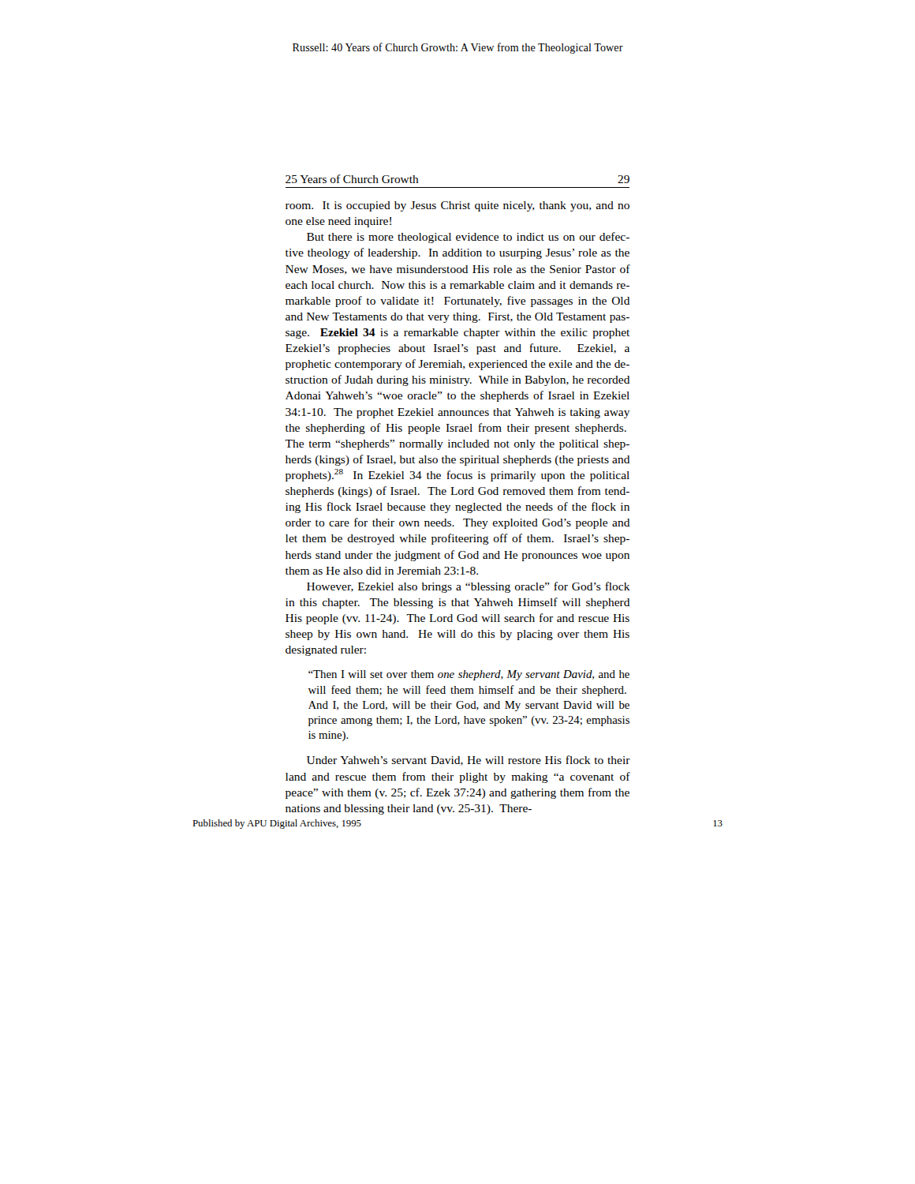Russell: 40 Years of Church Growth: A View from the Theological Tower
25 Years of Church Growth 29
room. It is occupied by Jesus Christ quite nicely, thank you, and no one else need inquire!
But there is more theological evidence to indict us on our defective theology of leadership. In addition to usurping Jesus’ role as the New Moses, we have misunderstood His role as the Senior Pastor of each local church. Now this is a remarkable claim and it demands remarkable proof to validate it! Fortunately, five passages in the Old and New Testaments do that very thing. First, the Old Testament passage. Ezekiel 34 is a remarkable chapter within the exilic prophet Ezekiel’s prophecies about Israel’s past and future. Ezekiel, a prophetic contemporary of Jeremiah, experienced the exile and the destruction of Judah during his ministry. While in Babylon, he recorded Adonai Yahweh’s “woe oracle” to the shepherds of Israel in Ezekiel 34:1-10. The prophet Ezekiel announces that Yahweh is taking away the shepherding of His people Israel from their present shepherds. The term “shepherds” normally included not only the political shepherds (kings) of Israel, but also the spiritual shepherds (the priests and prophets).28 In Ezekiel 34 the focus is primarily upon the political shepherds (kings) of Israel. The Lord God removed them from tending His flock Israel because they neglected the needs of the flock in order to care for their own needs. They exploited God’s people and let them be destroyed while profiteering off of them. Israel’s shepherds stand under the judgment of God and He pronounces woe upon them as He also did in Jeremiah 23:1-8.
However, Ezekiel also brings a “blessing oracle” for God’s flock in this chapter. The blessing is that Yahweh Himself will shepherd His people (vv. 11-24). The Lord God will search for and rescue His sheep by His own hand. He will do this by placing over them His designated ruler:
“Then I will set over them one shepherd, My servant David, and he will feed them; he will feed them himself and be their shepherd. And I, the Lord, will be their God, and My servant David will be prince among them; I, the Lord, have spoken” (vv. 23-24; emphasis is mine).
Under Yahweh’s servant David, He will restore His flock to their land and rescue them from their plight by making “a covenant of peace” with them (v. 25; cf. Ezek 37:24) and gathering them from the nations and blessing their land (vv. 25-31). There-
Published by APU Digital Archives, 1995 13